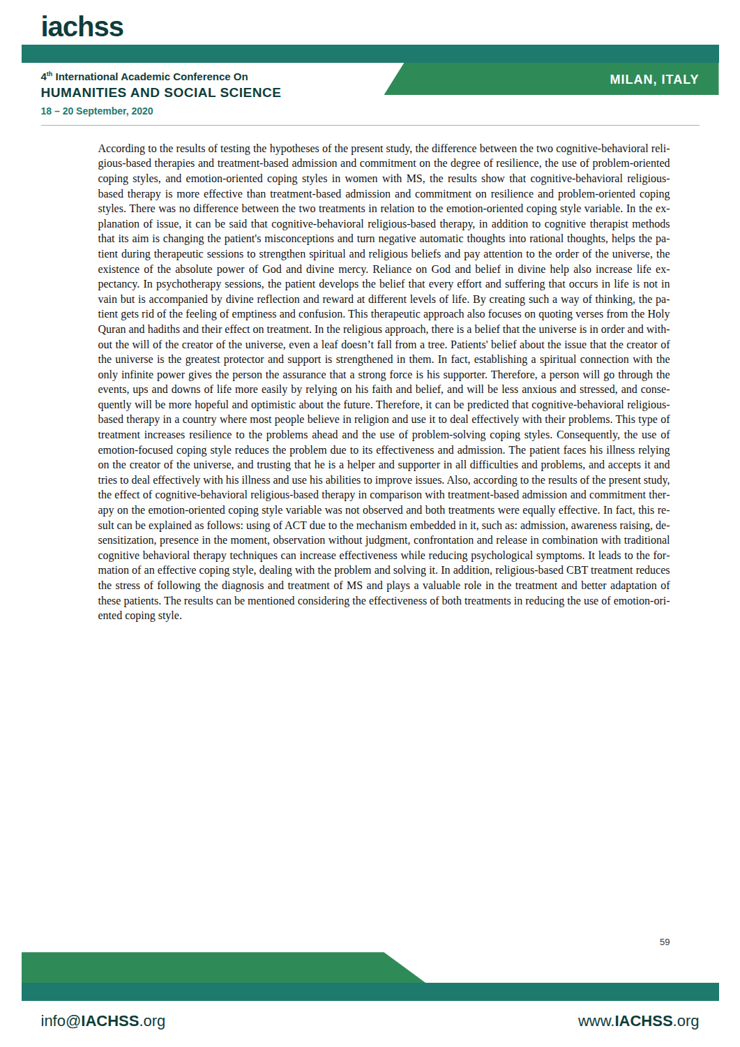iachss
4th International Academic Conference On
HUMANITIES AND SOCIAL SCIENCE
18 – 20 September, 2020
MILAN, ITALY
According to the results of testing the hypotheses of the present study, the difference between the two cognitive-behavioral religious-based therapies and treatment-based admission and commitment on the degree of resilience, the use of problem-oriented coping styles, and emotion-oriented coping styles in women with MS, the results show that cognitive-behavioral religious-based therapy is more effective than treatment-based admission and commitment on resilience and problem-oriented coping styles. There was no difference between the two treatments in relation to the emotion-oriented coping style variable. In the explanation of issue, it can be said that cognitive-behavioral religious-based therapy, in addition to cognitive therapist methods that its aim is changing the patient's misconceptions and turn negative automatic thoughts into rational thoughts, helps the patient during therapeutic sessions to strengthen spiritual and religious beliefs and pay attention to the order of the universe, the existence of the absolute power of God and divine mercy. Reliance on God and belief in divine help also increase life expectancy. In psychotherapy sessions, the patient develops the belief that every effort and suffering that occurs in life is not in vain but is accompanied by divine reflection and reward at different levels of life. By creating such a way of thinking, the patient gets rid of the feeling of emptiness and confusion. This therapeutic approach also focuses on quoting verses from the Holy Quran and hadiths and their effect on treatment. In the religious approach, there is a belief that the universe is in order and without the will of the creator of the universe, even a leaf doesn’t fall from a tree. Patients' belief about the issue that the creator of the universe is the greatest protector and support is strengthened in them. In fact, establishing a spiritual connection with the only infinite power gives the person the assurance that a strong force is his supporter. Therefore, a person will go through the events, ups and downs of life more easily by relying on his faith and belief, and will be less anxious and stressed, and consequently will be more hopeful and optimistic about the future. Therefore, it can be predicted that cognitive-behavioral religious-based therapy in a country where most people believe in religion and use it to deal effectively with their problems. This type of treatment increases resilience to the problems ahead and the use of problem-solving coping styles. Consequently, the use of emotion-focused coping style reduces the problem due to its effectiveness and admission. The patient faces his illness relying on the creator of the universe, and trusting that he is a helper and supporter in all difficulties and problems, and accepts it and tries to deal effectively with his illness and use his abilities to improve issues. Also, according to the results of the present study, the effect of cognitive-behavioral religious-based therapy in comparison with treatment-based admission and commitment therapy on the emotion-oriented coping style variable was not observed and both treatments were equally effective. In fact, this result can be explained as follows: using of ACT due to the mechanism embedded in it, such as: admission, awareness raising, desensitization, presence in the moment, observation without judgment, confrontation and release in combination with traditional cognitive behavioral therapy techniques can increase effectiveness while reducing psychological symptoms. It leads to the formation of an effective coping style, dealing with the problem and solving it. In addition, religious-based CBT treatment reduces the stress of following the diagnosis and treatment of MS and plays a valuable role in the treatment and better adaptation of these patients. The results can be mentioned considering the effectiveness of both treatments in reducing the use of emotion-oriented coping style.
59
info@IACHSS.org
www. IACHSS.org